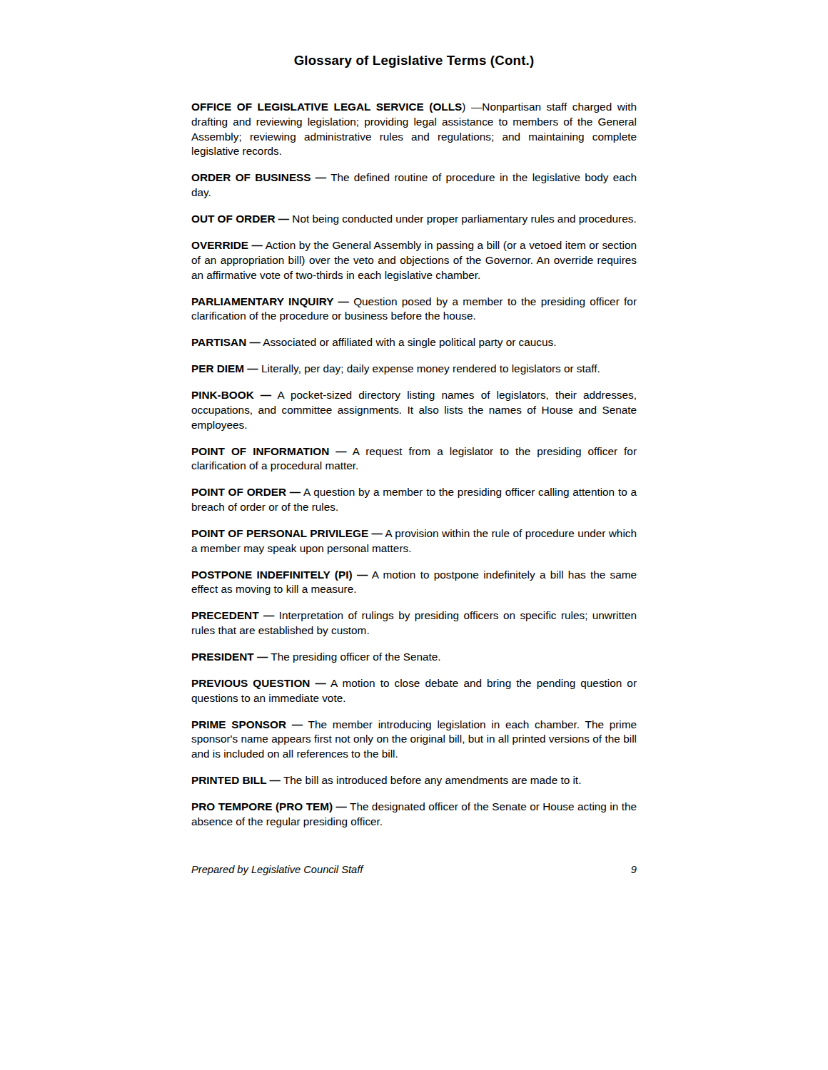Glossary of Legislative Terms (Cont.)
OFFICE OF LEGISLATIVE LEGAL SERVICE (OLLS) —Nonpartisan staff charged with drafting and reviewing legislation; providing legal assistance to members of the General Assembly; reviewing administrative rules and regulations; and maintaining complete legislative records.
ORDER OF BUSINESS — The defined routine of procedure in the legislative body each day.
OUT OF ORDER — Not being conducted under proper parliamentary rules and procedures.
OVERRIDE — Action by the General Assembly in passing a bill (or a vetoed item or section of an appropriation bill) over the veto and objections of the Governor. An override requires an affirmative vote of two-thirds in each legislative chamber.
PARLIAMENTARY INQUIRY — Question posed by a member to the presiding officer for clarification of the procedure or business before the house.
PARTISAN — Associated or affiliated with a single political party or caucus.
PER DIEM — Literally, per day; daily expense money rendered to legislators or staff.
PINK-BOOK — A pocket-sized directory listing names of legislators, their addresses, occupations, and committee assignments. It also lists the names of House and Senate employees.
POINT OF INFORMATION — A request from a legislator to the presiding officer for clarification of a procedural matter.
POINT OF ORDER — A question by a member to the presiding officer calling attention to a breach of order or of the rules.
POINT OF PERSONAL PRIVILEGE — A provision within the rule of procedure under which a member may speak upon personal matters.
POSTPONE INDEFINITELY (PI) — A motion to postpone indefinitely a bill has the same effect as moving to kill a measure.
PRECEDENT — Interpretation of rulings by presiding officers on specific rules; unwritten rules that are established by custom.
PRESIDENT — The presiding officer of the Senate.
PREVIOUS QUESTION — A motion to close debate and bring the pending question or questions to an immediate vote.
PRIME SPONSOR — The member introducing legislation in each chamber. The prime sponsor's name appears first not only on the original bill, but in all printed versions of the bill and is included on all references to the bill.
PRINTED BILL — The bill as introduced before any amendments are made to it.
PRO TEMPORE (PRO TEM) — The designated officer of the Senate or House acting in the absence of the regular presiding officer.
Prepared by Legislative Council Staff 9